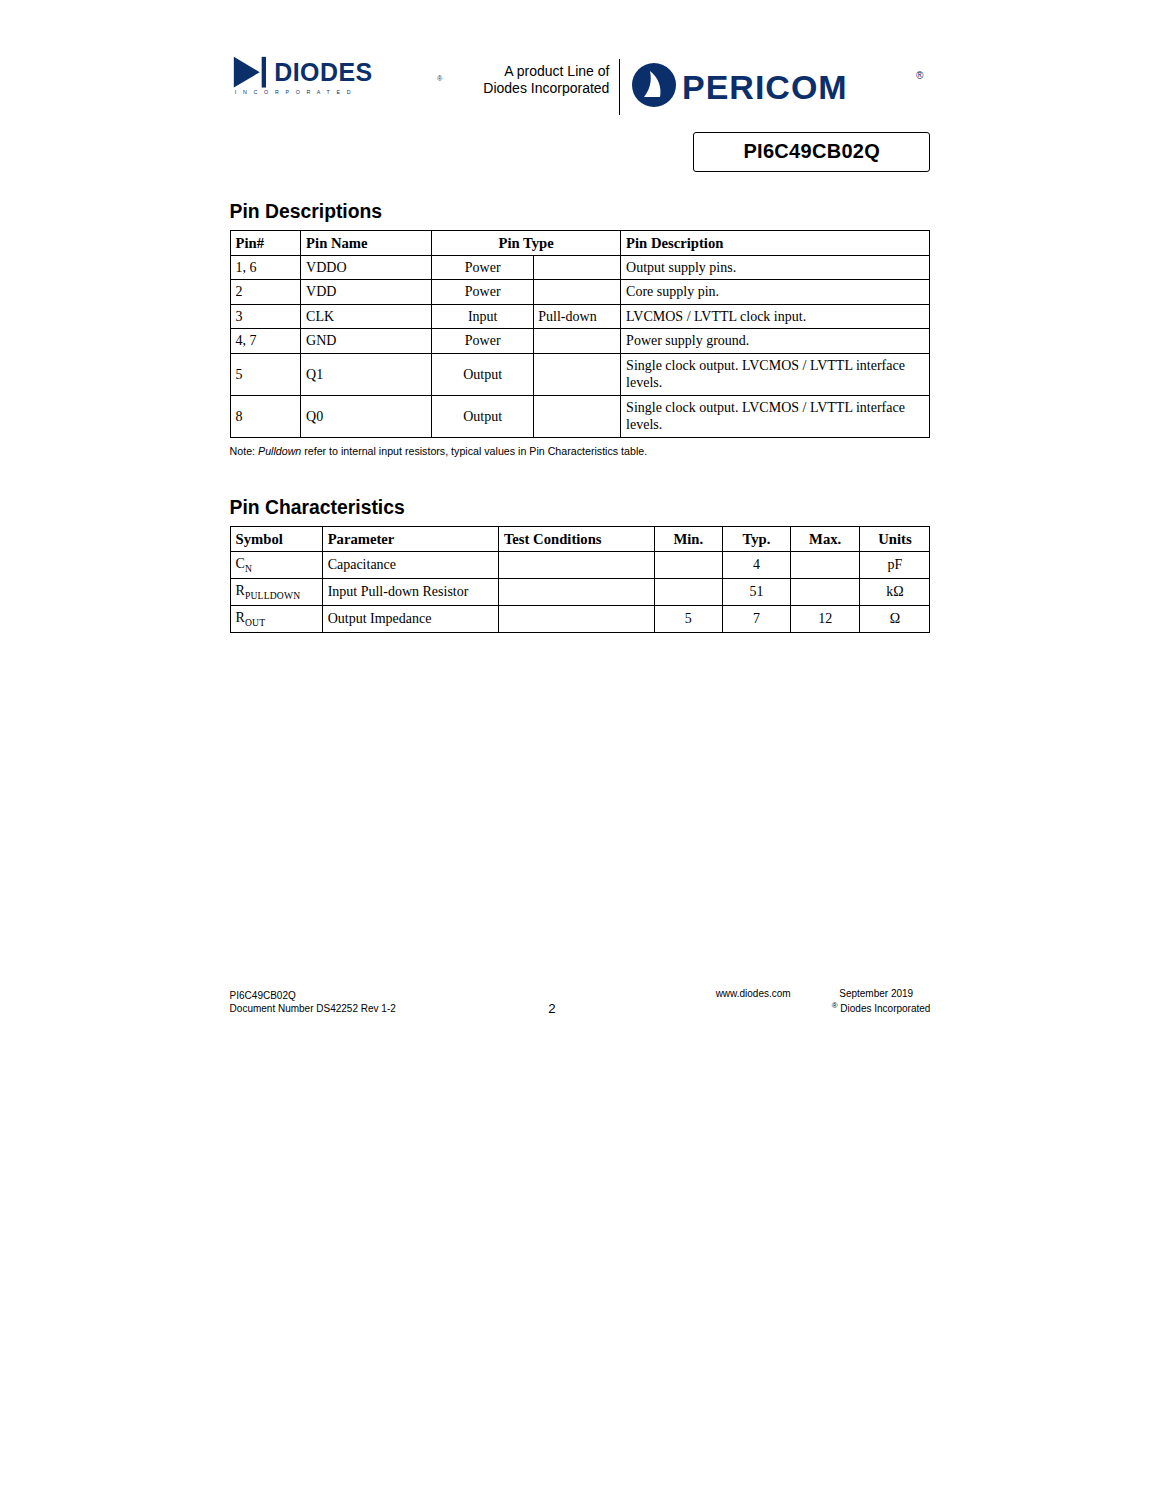DIODES ® I N C O R P O R A T E D
A product Line of
Diodes Incorporated
PERICOM ®
PI6C49CB02Q
Pin Descriptions
| Pin# | Pin Name | Pin Type | Pin Description |
| --- | --- | --- | --- |
| 1, 6 | VDDO | Power | | Output supply pins. |
| 2 | VDD | Power | | Core supply pin. |
| 3 | CLK | Input | Pull-down | LVCMOS / LVTTL clock input. |
| 4, 7 | GND | Power | | Power supply ground. |
| 5 | Q1 | Output | | Single clock output. LVCMOS / LVTTL interface levels. |
| 8 | Q0 | Output | | Single clock output. LVCMOS / LVTTL interface levels. |
Note: Pulldown refer to internal input resistors, typical values in Pin Characteristics table.
Pin Characteristics
| Symbol | Parameter | Test Conditions | Min. | Typ. | Max. | Units |
| --- | --- | --- | --- | --- | --- | --- |
| C N | Capacitance | | | 4 | | pF |
| R PULLDOWN | Input Pull-down Resistor | | | 51 | | kΩ |
| R OUT | Output Impedance | | 5 | 7 | 12 | Ω |
PI6C49CB02Q
Document Number DS42252 Rev 1-2
2
www.diodes.com September 2019
® Diodes Incorporated